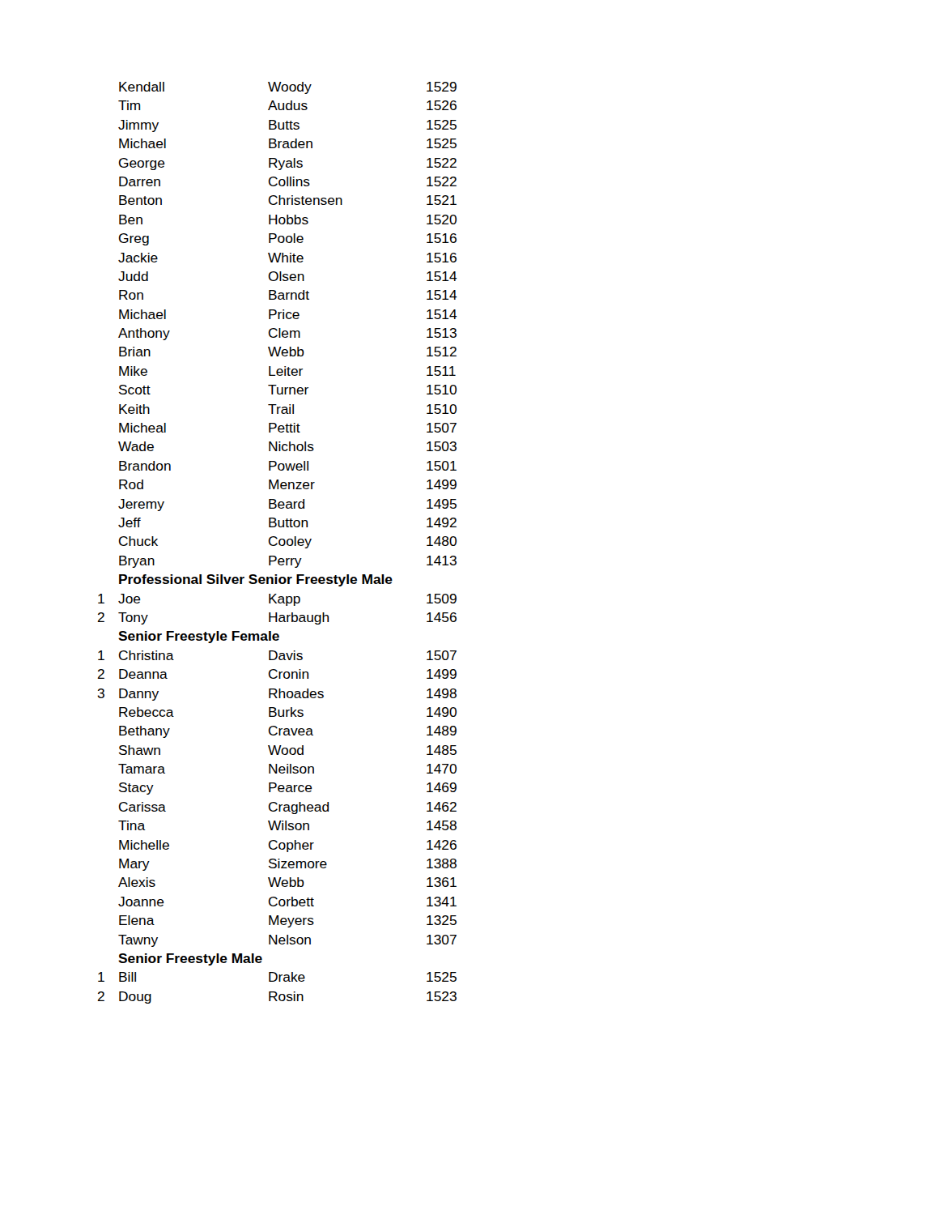| | Kendall | Woody | 1529 |
| | Tim | Audus | 1526 |
| | Jimmy | Butts | 1525 |
| | Michael | Braden | 1525 |
| | George | Ryals | 1522 |
| | Darren | Collins | 1522 |
| | Benton | Christensen | 1521 |
| | Ben | Hobbs | 1520 |
| | Greg | Poole | 1516 |
| | Jackie | White | 1516 |
| | Judd | Olsen | 1514 |
| | Ron | Barndt | 1514 |
| | Michael | Price | 1514 |
| | Anthony | Clem | 1513 |
| | Brian | Webb | 1512 |
| | Mike | Leiter | 1511 |
| | Scott | Turner | 1510 |
| | Keith | Trail | 1510 |
| | Micheal | Pettit | 1507 |
| | Wade | Nichols | 1503 |
| | Brandon | Powell | 1501 |
| | Rod | Menzer | 1499 |
| | Jeremy | Beard | 1495 |
| | Jeff | Button | 1492 |
| | Chuck | Cooley | 1480 |
| | Bryan | Perry | 1413 |
| | Professional Silver Senior Freestyle Male |
| 1 | Joe | Kapp | 1509 |
| 2 | Tony | Harbaugh | 1456 |
| | Senior Freestyle Female |
| 1 | Christina | Davis | 1507 |
| 2 | Deanna | Cronin | 1499 |
| 3 | Danny | Rhoades | 1498 |
| | Rebecca | Burks | 1490 |
| | Bethany | Cravea | 1489 |
| | Shawn | Wood | 1485 |
| | Tamara | Neilson | 1470 |
| | Stacy | Pearce | 1469 |
| | Carissa | Craghead | 1462 |
| | Tina | Wilson | 1458 |
| | Michelle | Copher | 1426 |
| | Mary | Sizemore | 1388 |
| | Alexis | Webb | 1361 |
| | Joanne | Corbett | 1341 |
| | Elena | Meyers | 1325 |
| | Tawny | Nelson | 1307 |
| | Senior Freestyle Male |
| 1 | Bill | Drake | 1525 |
| 2 | Doug | Rosin | 1523 |